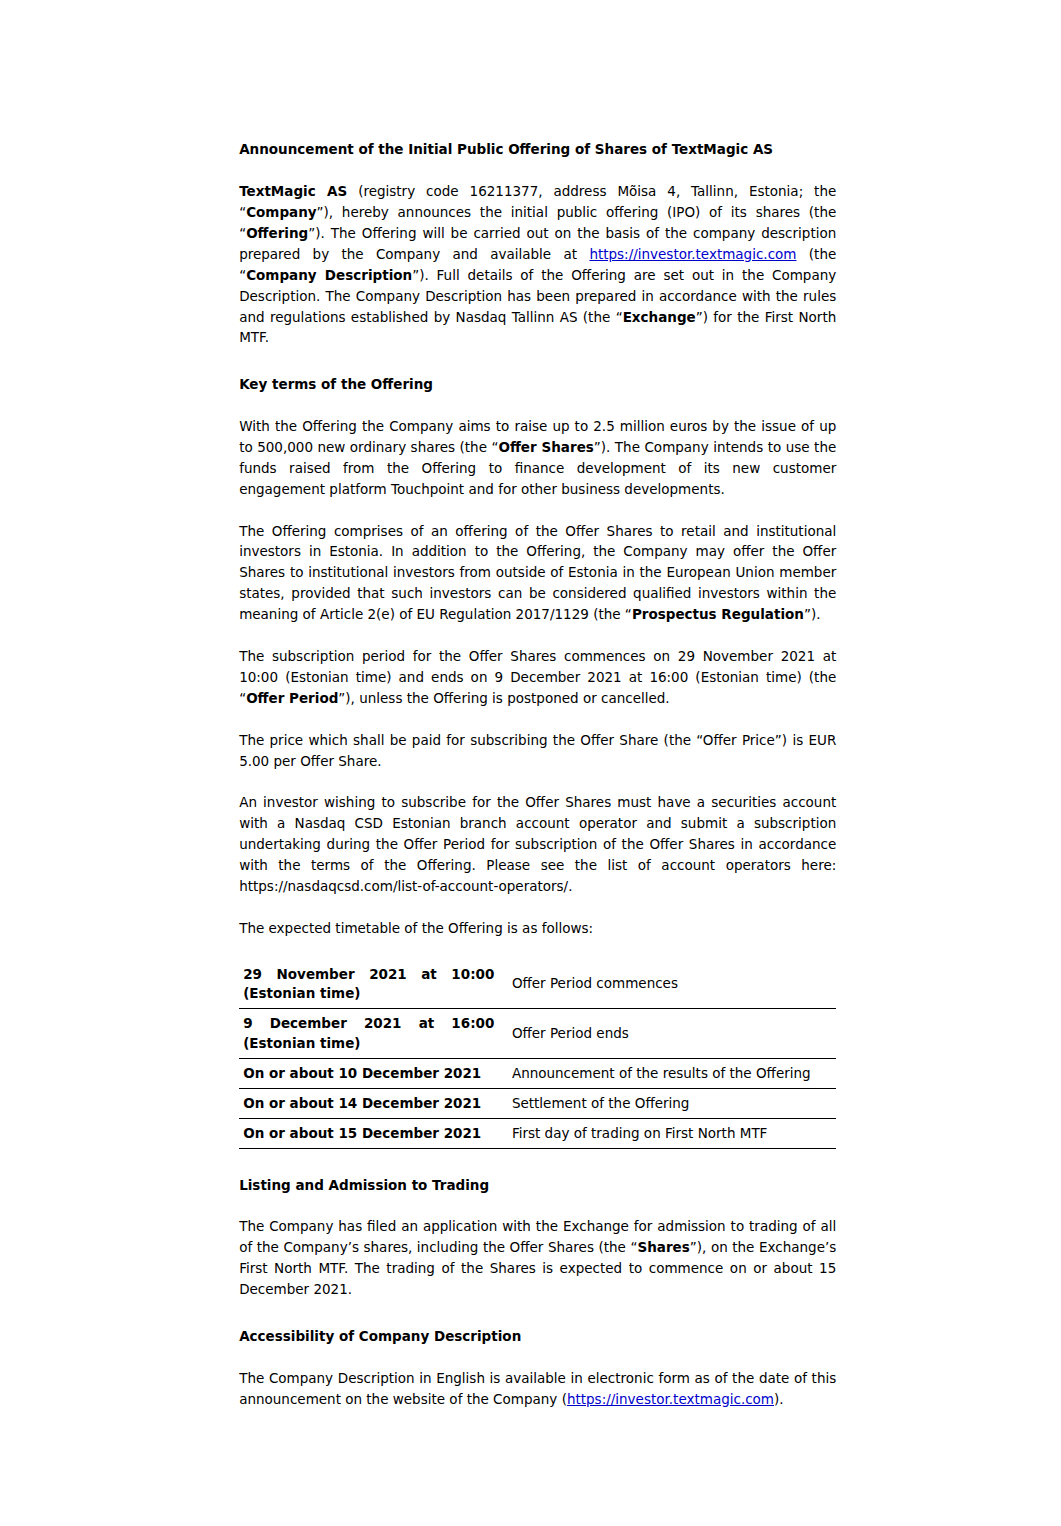Announcement of the Initial Public Offering of Shares of TextMagic AS
TextMagic AS (registry code 16211377, address Mõisa 4, Tallinn, Estonia; the “Company”), hereby announces the initial public offering (IPO) of its shares (the “Offering”). The Offering will be carried out on the basis of the company description prepared by the Company and available at https://investor.textmagic.com (the “Company Description”). Full details of the Offering are set out in the Company Description. The Company Description has been prepared in accordance with the rules and regulations established by Nasdaq Tallinn AS (the “Exchange”) for the First North MTF.
Key terms of the Offering
With the Offering the Company aims to raise up to 2.5 million euros by the issue of up to 500,000 new ordinary shares (the “Offer Shares”). The Company intends to use the funds raised from the Offering to finance development of its new customer engagement platform Touchpoint and for other business developments.
The Offering comprises of an offering of the Offer Shares to retail and institutional investors in Estonia. In addition to the Offering, the Company may offer the Offer Shares to institutional investors from outside of Estonia in the European Union member states, provided that such investors can be considered qualified investors within the meaning of Article 2(e) of EU Regulation 2017/1129 (the “Prospectus Regulation”).
The subscription period for the Offer Shares commences on 29 November 2021 at 10:00 (Estonian time) and ends on 9 December 2021 at 16:00 (Estonian time) (the “Offer Period”), unless the Offering is postponed or cancelled.
The price which shall be paid for subscribing the Offer Share (the “Offer Price”) is EUR 5.00 per Offer Share.
An investor wishing to subscribe for the Offer Shares must have a securities account with a Nasdaq CSD Estonian branch account operator and submit a subscription undertaking during the Offer Period for subscription of the Offer Shares in accordance with the terms of the Offering. Please see the list of account operators here: https://nasdaqcsd.com/list-of-account-operators/.
The expected timetable of the Offering is as follows:
| 29 November 2021 at 10:00 (Estonian time) | Offer Period commences |
| 9 December 2021 at 16:00 (Estonian time) | Offer Period ends |
| On or about 10 December 2021 | Announcement of the results of the Offering |
| On or about 14 December 2021 | Settlement of the Offering |
| On or about 15 December 2021 | First day of trading on First North MTF |
Listing and Admission to Trading
The Company has filed an application with the Exchange for admission to trading of all of the Company’s shares, including the Offer Shares (the “Shares”), on the Exchange’s First North MTF. The trading of the Shares is expected to commence on or about 15 December 2021.
Accessibility of Company Description
The Company Description in English is available in electronic form as of the date of this announcement on the website of the Company (https://investor.textmagic.com).